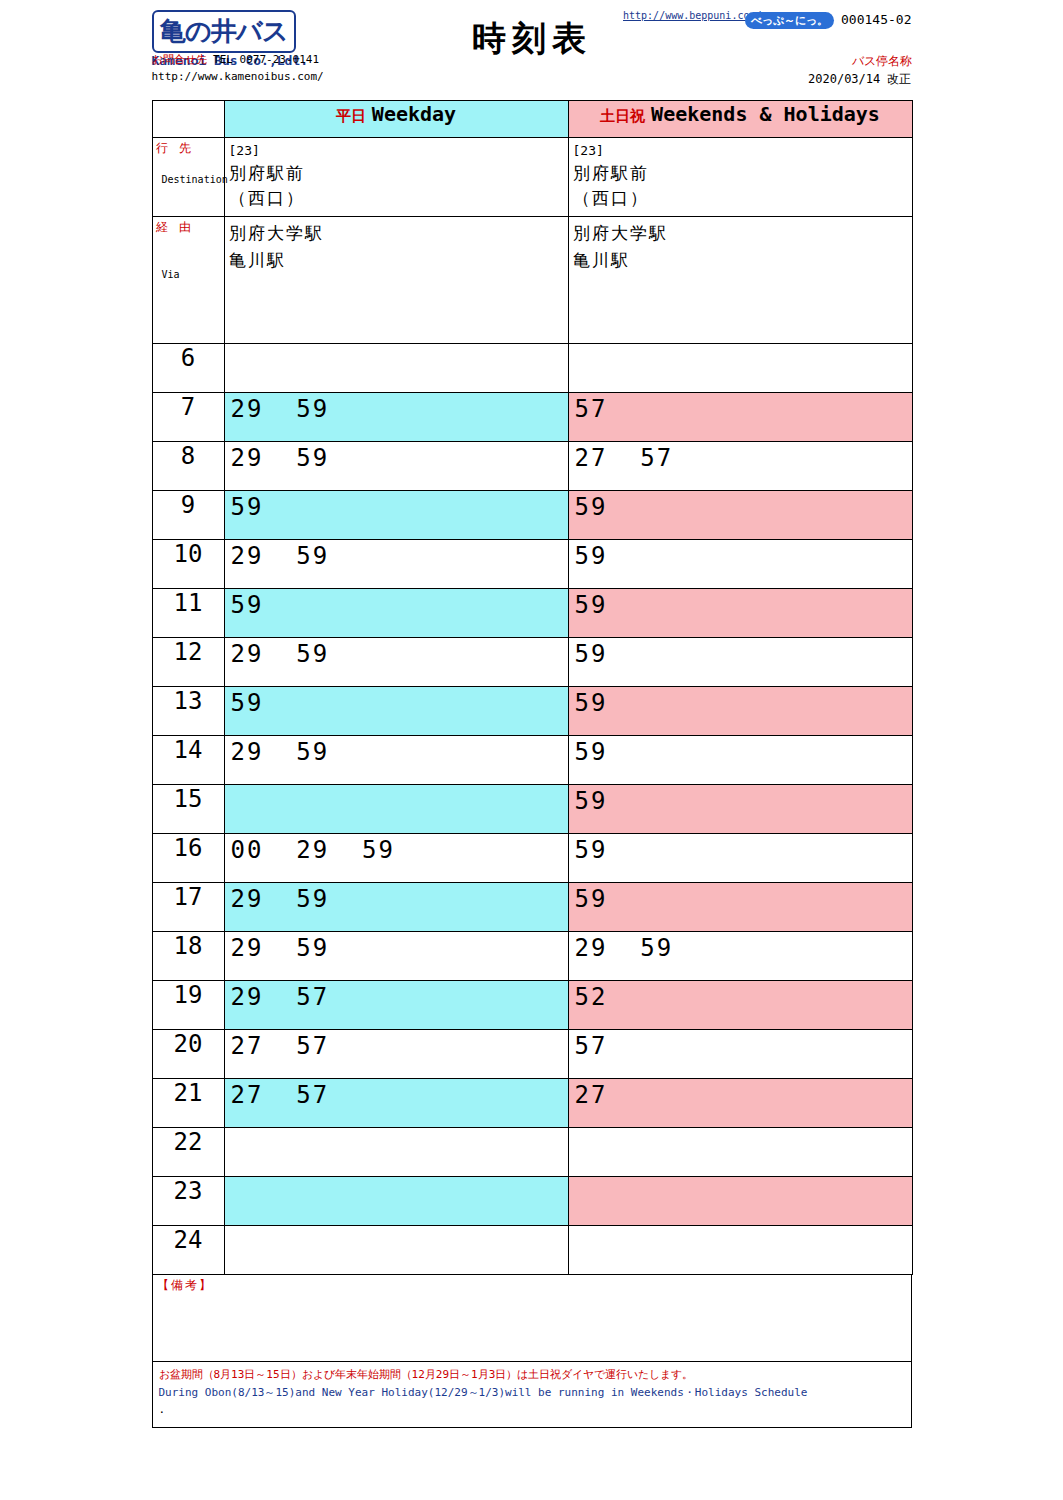亀の井バス
Kamenoi Bus Co.,Ldt.
時刻表
http://www.beppuni.com/
べっぷ～にっ。
000145-02
お問合せ先 TEL 0977-23-0141
http://www.kamenoibus.com/
バス停名称
2020/03/14 改正
| | 平日 Weekday | 土日祝 Weekends & Holidays |
| 行 先 Destination | [23] 別府駅前 （西口） | [23] 別府駅前 （西口） |
| 経 由 Via | 別府大学駅 亀川駅 | 別府大学駅 亀川駅 |
| 6 | | |
| 7 | 29 59 | 57 |
| 8 | 29 59 | 27 57 |
| 9 | 59 | 59 |
| 10 | 29 59 | 59 |
| 11 | 59 | 59 |
| 12 | 29 59 | 59 |
| 13 | 59 | 59 |
| 14 | 29 59 | 59 |
| 15 | | 59 |
| 16 | 00 29 59 | 59 |
| 17 | 29 59 | 59 |
| 18 | 29 59 | 29 59 |
| 19 | 29 57 | 52 |
| 20 | 27 57 | 57 |
| 21 | 27 57 | 27 |
| 22 | | |
| 23 | | |
| 24 | | |
【備考】
お盆期間（8月13日～15日）および年末年始期間（12月29日～1月3日）は土日祝ダイヤで運行いたします。
During Obon(8/13～15)and New Year Holiday(12/29～1/3)will be running in Weekends・Holidays Schedule
.